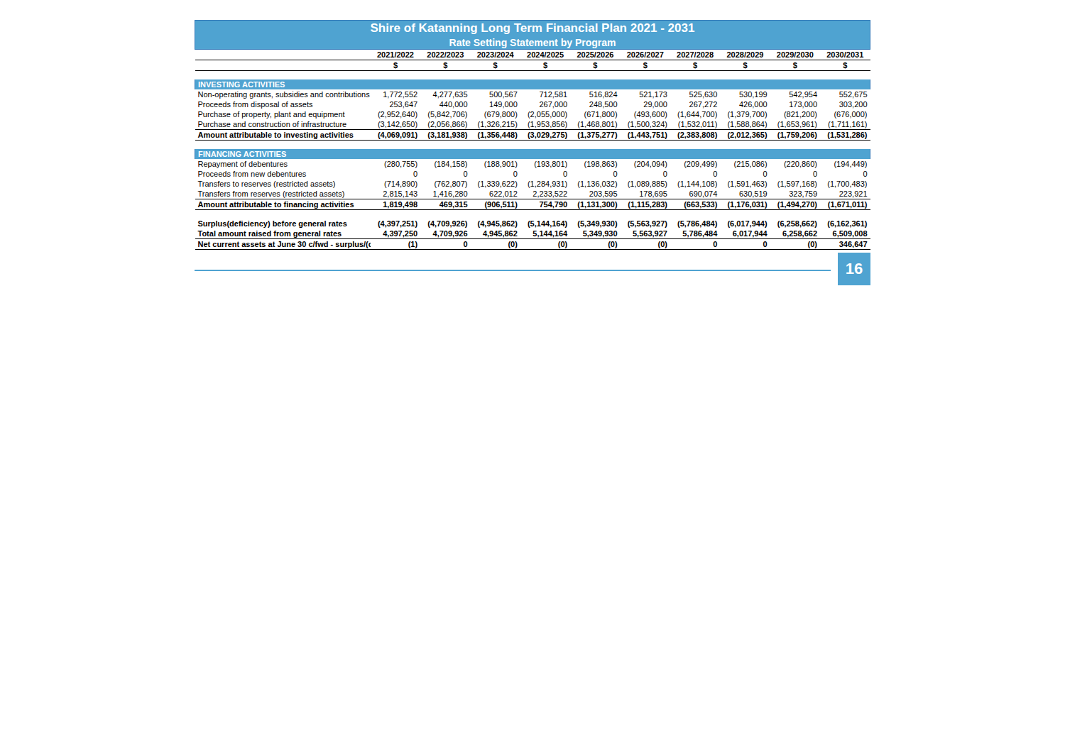| Shire of Katanning Long Term Financial Plan 2021 - 2031 |
| Rate Setting Statement by Program |
| | 2021/2022 | 2022/2023 | 2023/2024 | 2024/2025 | 2025/2026 | 2026/2027 | 2027/2028 | 2028/2029 | 2029/2030 | 2030/2031 |
| | $ | $ | $ | $ | $ | $ | $ | $ | $ | $ |
| INVESTING ACTIVITIES |
| Non-operating grants, subsidies and contributions | 1,772,552 | 4,277,635 | 500,567 | 712,581 | 516,824 | 521,173 | 525,630 | 530,199 | 542,954 | 552,675 |
| Proceeds from disposal of assets | 253,647 | 440,000 | 149,000 | 267,000 | 248,500 | 29,000 | 267,272 | 426,000 | 173,000 | 303,200 |
| Purchase of property, plant and equipment | (2,952,640) | (5,842,706) | (679,800) | (2,055,000) | (671,800) | (493,600) | (1,644,700) | (1,379,700) | (821,200) | (676,000) |
| Purchase and construction of infrastructure | (3,142,650) | (2,056,866) | (1,326,215) | (1,953,856) | (1,468,801) | (1,500,324) | (1,532,011) | (1,588,864) | (1,653,961) | (1,711,161) |
| Amount attributable to investing activities | (4,069,091) | (3,181,938) | (1,356,448) | (3,029,275) | (1,375,277) | (1,443,751) | (2,383,808) | (2,012,365) | (1,759,206) | (1,531,286) |
| FINANCING ACTIVITIES |
| Repayment of debentures | (280,755) | (184,158) | (188,901) | (193,801) | (198,863) | (204,094) | (209,499) | (215,086) | (220,860) | (194,449) |
| Proceeds from new debentures | 0 | 0 | 0 | 0 | 0 | 0 | 0 | 0 | 0 | 0 |
| Transfers to reserves (restricted assets) | (714,890) | (762,807) | (1,339,622) | (1,284,931) | (1,136,032) | (1,089,885) | (1,144,108) | (1,591,463) | (1,597,168) | (1,700,483) |
| Transfers from reserves (restricted assets) | 2,815,143 | 1,416,280 | 622,012 | 2,233,522 | 203,595 | 178,695 | 690,074 | 630,519 | 323,759 | 223,921 |
| Amount attributable to financing activities | 1,819,498 | 469,315 | (906,511) | 754,790 | (1,131,300) | (1,115,283) | (663,533) | (1,176,031) | (1,494,270) | (1,671,011) |
| Surplus(deficiency) before general rates | (4,397,251) | (4,709,926) | (4,945,862) | (5,144,164) | (5,349,930) | (5,563,927) | (5,786,484) | (6,017,944) | (6,258,662) | (6,162,361) |
| Total amount raised from general rates | 4,397,250 | 4,709,926 | 4,945,862 | 5,144,164 | 5,349,930 | 5,563,927 | 5,786,484 | 6,017,944 | 6,258,662 | 6,509,008 |
| Net current assets at June 30 c/fwd - surplus/(deficit) | (1) | 0 | (0) | (0) | (0) | (0) | 0 | 0 | (0) | 346,647 |
16